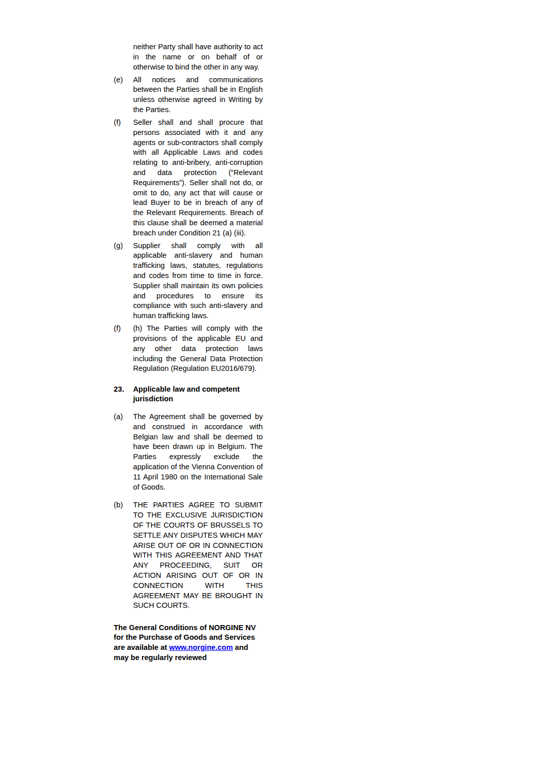neither Party shall have authority to act in the name or on behalf of or otherwise to bind the other in any way.
(e) All notices and communications between the Parties shall be in English unless otherwise agreed in Writing by the Parties.
(f) Seller shall and shall procure that persons associated with it and any agents or sub-contractors shall comply with all Applicable Laws and codes relating to anti-bribery, anti-corruption and data protection (“Relevant Requirements”). Seller shall not do, or omit to do, any act that will cause or lead Buyer to be in breach of any of the Relevant Requirements. Breach of this clause shall be deemed a material breach under Condition 21 (a) (iii).
(g) Supplier shall comply with all applicable anti-slavery and human trafficking laws, statutes, regulations and codes from time to time in force. Supplier shall maintain its own policies and procedures to ensure its compliance with such anti-slavery and human trafficking laws.
(f) (h) The Parties will comply with the provisions of the applicable EU and any other data protection laws including the General Data Protection Regulation (Regulation EU2016/679).
23. Applicable law and competent jurisdiction
(a) The Agreement shall be governed by and construed in accordance with Belgian law and shall be deemed to have been drawn up in Belgium. The Parties expressly exclude the application of the Vienna Convention of 11 April 1980 on the International Sale of Goods.
(b) The Parties agree to submit to the exclusive jurisdiction of the courts of Brussels to settle any disputes which may arise out of or in connection with this Agreement and that any proceeding, suit or action arising out of or in connection with this Agreement may be brought in such courts.
The General Conditions of NORGINE NV for the Purchase of Goods and Services are available at www.norgine.com and may be regularly reviewed